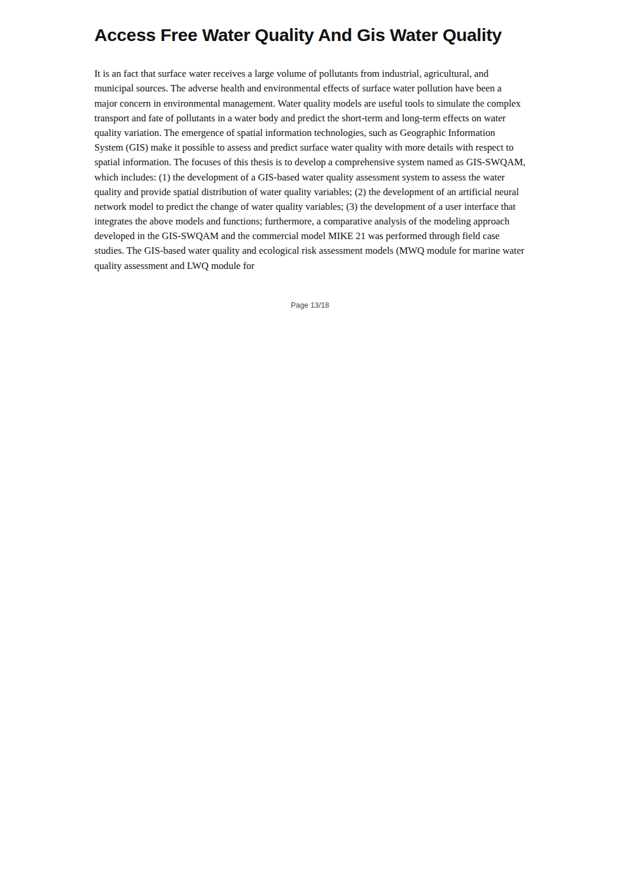Access Free Water Quality And Gis Water Quality
It is an fact that surface water receives a large volume of pollutants from industrial, agricultural, and municipal sources. The adverse health and environmental effects of surface water pollution have been a major concern in environmental management. Water quality models are useful tools to simulate the complex transport and fate of pollutants in a water body and predict the short-term and long-term effects on water quality variation. The emergence of spatial information technologies, such as Geographic Information System (GIS) make it possible to assess and predict surface water quality with more details with respect to spatial information. The focuses of this thesis is to develop a comprehensive system named as GIS-SWQAM, which includes: (1) the development of a GIS-based water quality assessment system to assess the water quality and provide spatial distribution of water quality variables; (2) the development of an artificial neural network model to predict the change of water quality variables; (3) the development of a user interface that integrates the above models and functions; furthermore, a comparative analysis of the modeling approach developed in the GIS-SWQAM and the commercial model MIKE 21 was performed through field case studies. The GIS-based water quality and ecological risk assessment models (MWQ module for marine water quality assessment and LWQ module for
Page 13/18